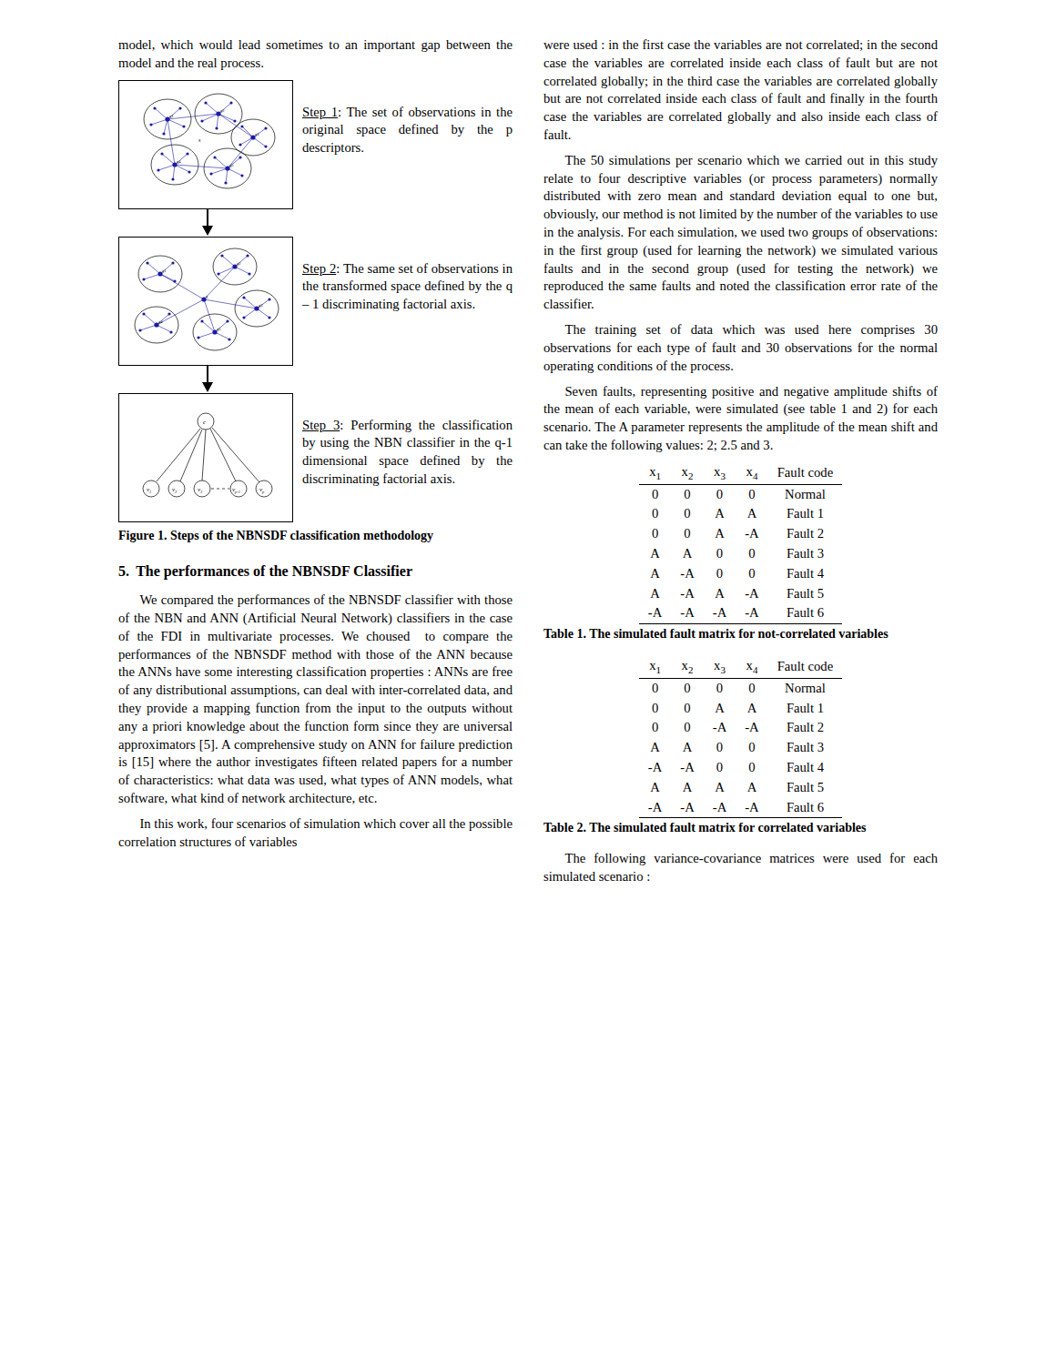model, which would lead sometimes to an important gap between the model and the real process.
g1g2 g3g4 g5 g
Step 1: The set of observations in the original space defined by the p descriptors.
g1g2 g3g4 g5g
Step 2: The same set of observations in the transformed space defined by the q – 1 discriminating factorial axis.
c v1 v2 v3 vp-1 vp
Step 3: Performing the classification by using the NBN classifier in the q-1 dimensional space defined by the discriminating factorial axis.
Figure 1. Steps of the NBNSDF classification methodology
5. The performances of the NBNSDF Classifier
We compared the performances of the NBNSDF classifier with those of the NBN and ANN (Artificial Neural Network) classifiers in the case of the FDI in multivariate processes. We choused to compare the performances of the NBNSDF method with those of the ANN because the ANNs have some interesting classification properties : ANNs are free of any distributional assumptions, can deal with inter-correlated data, and they provide a mapping function from the input to the outputs without any a priori knowledge about the function form since they are universal approximators [5]. A comprehensive study on ANN for failure prediction is [15] where the author investigates fifteen related papers for a number of characteristics: what data was used, what types of ANN models, what software, what kind of network architecture, etc.
In this work, four scenarios of simulation which cover all the possible correlation structures of variables
were used : in the first case the variables are not correlated; in the second case the variables are correlated inside each class of fault but are not correlated globally; in the third case the variables are correlated globally but are not correlated inside each class of fault and finally in the fourth case the variables are correlated globally and also inside each class of fault.
The 50 simulations per scenario which we carried out in this study relate to four descriptive variables (or process parameters) normally distributed with zero mean and standard deviation equal to one but, obviously, our method is not limited by the number of the variables to use in the analysis. For each simulation, we used two groups of observations: in the first group (used for learning the network) we simulated various faults and in the second group (used for testing the network) we reproduced the same faults and noted the classification error rate of the classifier.
The training set of data which was used here comprises 30 observations for each type of fault and 30 observations for the normal operating conditions of the process.
Seven faults, representing positive and negative amplitude shifts of the mean of each variable, were simulated (see table 1 and 2) for each scenario. The A parameter represents the amplitude of the mean shift and can take the following values: 2; 2.5 and 3.
| x 1 | x 2 | x 3 | x 4 | Fault code |
| --- | --- | --- | --- | --- |
| 0 | 0 | 0 | 0 | Normal |
| 0 | 0 | A | A | Fault 1 |
| 0 | 0 | A | -A | Fault 2 |
| A | A | 0 | 0 | Fault 3 |
| A | -A | 0 | 0 | Fault 4 |
| A | -A | A | -A | Fault 5 |
| -A | -A | -A | -A | Fault 6 |
Table 1. The simulated fault matrix for not-correlated variables
| x 1 | x 2 | x 3 | x 4 | Fault code |
| --- | --- | --- | --- | --- |
| 0 | 0 | 0 | 0 | Normal |
| 0 | 0 | A | A | Fault 1 |
| 0 | 0 | -A | -A | Fault 2 |
| A | A | 0 | 0 | Fault 3 |
| -A | -A | 0 | 0 | Fault 4 |
| A | A | A | A | Fault 5 |
| -A | -A | -A | -A | Fault 6 |
Table 2. The simulated fault matrix for correlated variables
The following variance-covariance matrices were used for each simulated scenario :